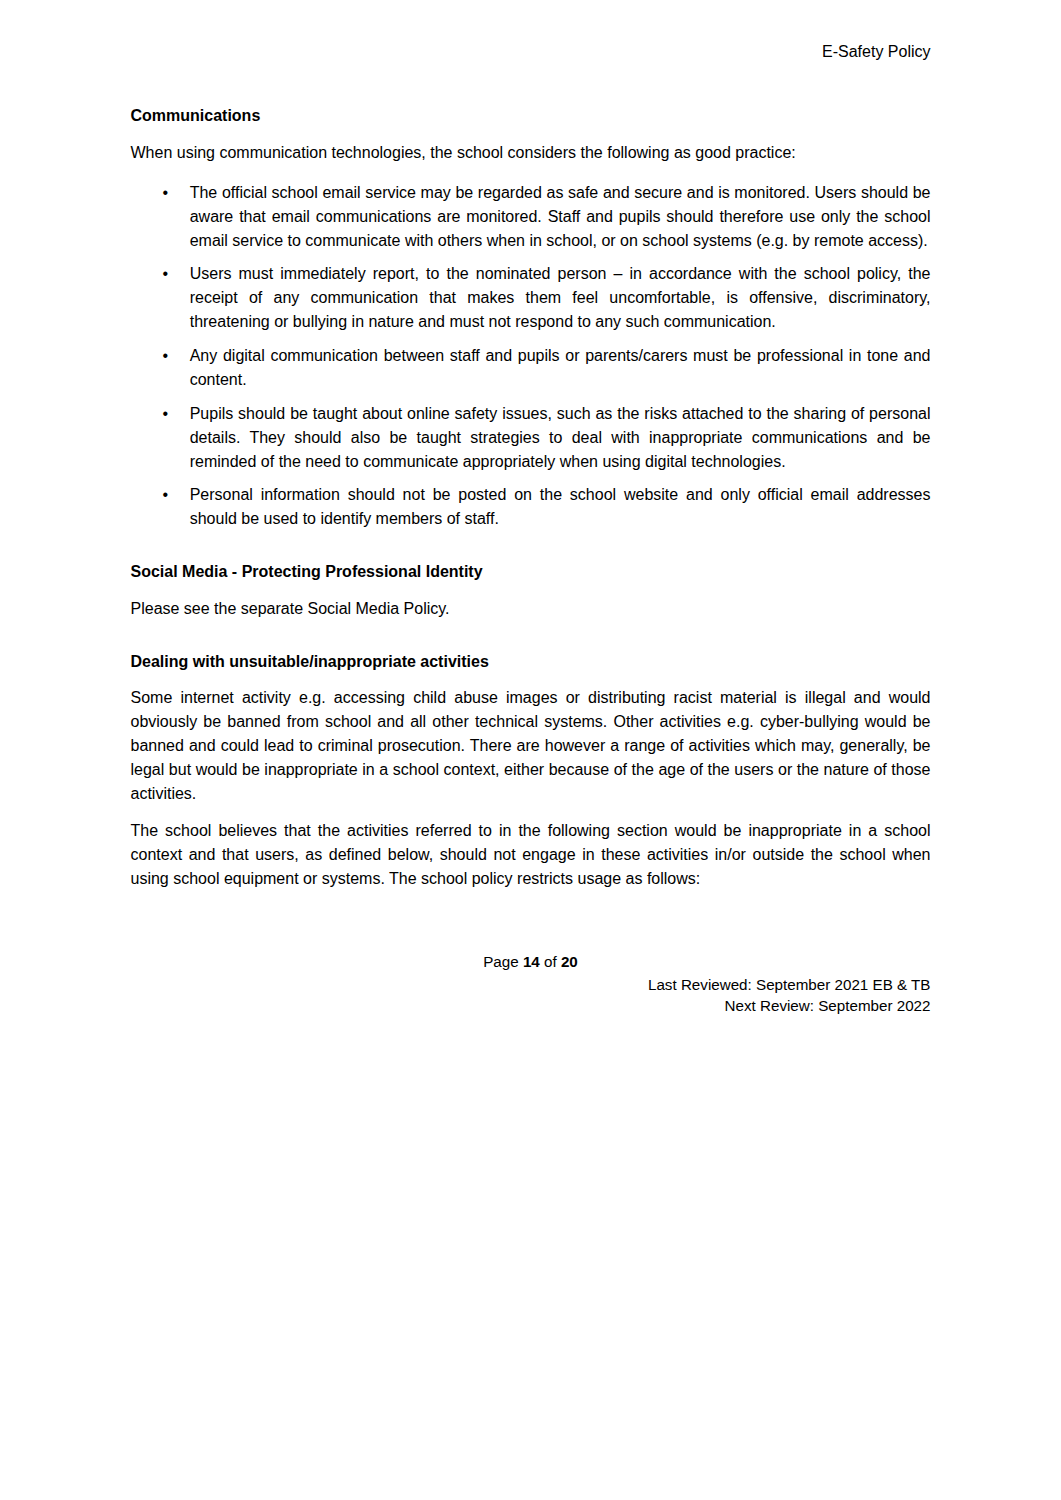E-Safety Policy
Communications
When using communication technologies, the school considers the following as good practice:
The official school email service may be regarded as safe and secure and is monitored. Users should be aware that email communications are monitored. Staff and pupils should therefore use only the school email service to communicate with others when in school, or on school systems (e.g. by remote access).
Users must immediately report, to the nominated person – in accordance with the school policy, the receipt of any communication that makes them feel uncomfortable, is offensive, discriminatory, threatening or bullying in nature and must not respond to any such communication.
Any digital communication between staff and pupils or parents/carers must be professional in tone and content.
Pupils should be taught about online safety issues, such as the risks attached to the sharing of personal details. They should also be taught strategies to deal with inappropriate communications and be reminded of the need to communicate appropriately when using digital technologies.
Personal information should not be posted on the school website and only official email addresses should be used to identify members of staff.
Social Media - Protecting Professional Identity
Please see the separate Social Media Policy.
Dealing with unsuitable/inappropriate activities
Some internet activity e.g. accessing child abuse images or distributing racist material is illegal and would obviously be banned from school and all other technical systems. Other activities e.g. cyber-bullying would be banned and could lead to criminal prosecution. There are however a range of activities which may, generally, be legal but would be inappropriate in a school context, either because of the age of the users or the nature of those activities.
The school believes that the activities referred to in the following section would be inappropriate in a school context and that users, as defined below, should not engage in these activities in/or outside the school when using school equipment or systems. The school policy restricts usage as follows:
Page 14 of 20
Last Reviewed: September 2021 EB & TB
Next Review: September 2022